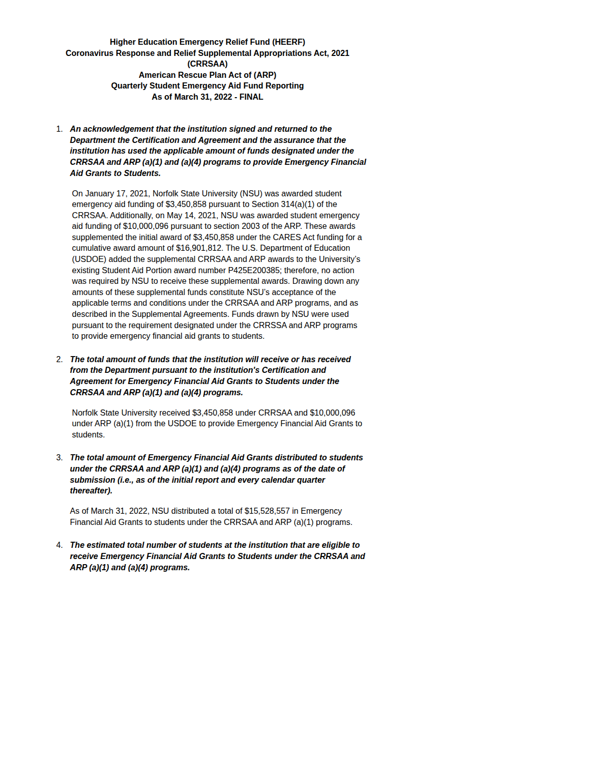Higher Education Emergency Relief Fund (HEERF)
Coronavirus Response and Relief Supplemental Appropriations Act, 2021 (CRRSAA)
American Rescue Plan Act of (ARP)
Quarterly Student Emergency Aid Fund Reporting
As of March 31, 2022 - FINAL
An acknowledgement that the institution signed and returned to the Department the Certification and Agreement and the assurance that the institution has used the applicable amount of funds designated under the CRRSAA and ARP (a)(1) and (a)(4) programs to provide Emergency Financial Aid Grants to Students.
On January 17, 2021, Norfolk State University (NSU) was awarded student emergency aid funding of $3,450,858 pursuant to Section 314(a)(1) of the CRRSAA. Additionally, on May 14, 2021, NSU was awarded student emergency aid funding of $10,000,096 pursuant to section 2003 of the ARP. These awards supplemented the initial award of $3,450,858 under the CARES Act funding for a cumulative award amount of $16,901,812. The U.S. Department of Education (USDOE) added the supplemental CRRSAA and ARP awards to the University’s existing Student Aid Portion award number P425E200385; therefore, no action was required by NSU to receive these supplemental awards. Drawing down any amounts of these supplemental funds constitute NSU’s acceptance of the applicable terms and conditions under the CRRSAA and ARP programs, and as described in the Supplemental Agreements. Funds drawn by NSU were used pursuant to the requirement designated under the CRRSSA and ARP programs to provide emergency financial aid grants to students.
The total amount of funds that the institution will receive or has received from the Department pursuant to the institution's Certification and Agreement for Emergency Financial Aid Grants to Students under the CRRSAA and ARP (a)(1) and (a)(4) programs.
Norfolk State University received $3,450,858 under CRRSAA and $10,000,096 under ARP (a)(1) from the USDOE to provide Emergency Financial Aid Grants to students.
The total amount of Emergency Financial Aid Grants distributed to students under the CRRSAA and ARP (a)(1) and (a)(4) programs as of the date of submission (i.e., as of the initial report and every calendar quarter thereafter).
As of March 31, 2022, NSU distributed a total of $15,528,557 in Emergency Financial Aid Grants to students under the CRRSAA and ARP (a)(1) programs.
The estimated total number of students at the institution that are eligible to receive Emergency Financial Aid Grants to Students under the CRRSAA and ARP (a)(1) and (a)(4) programs.